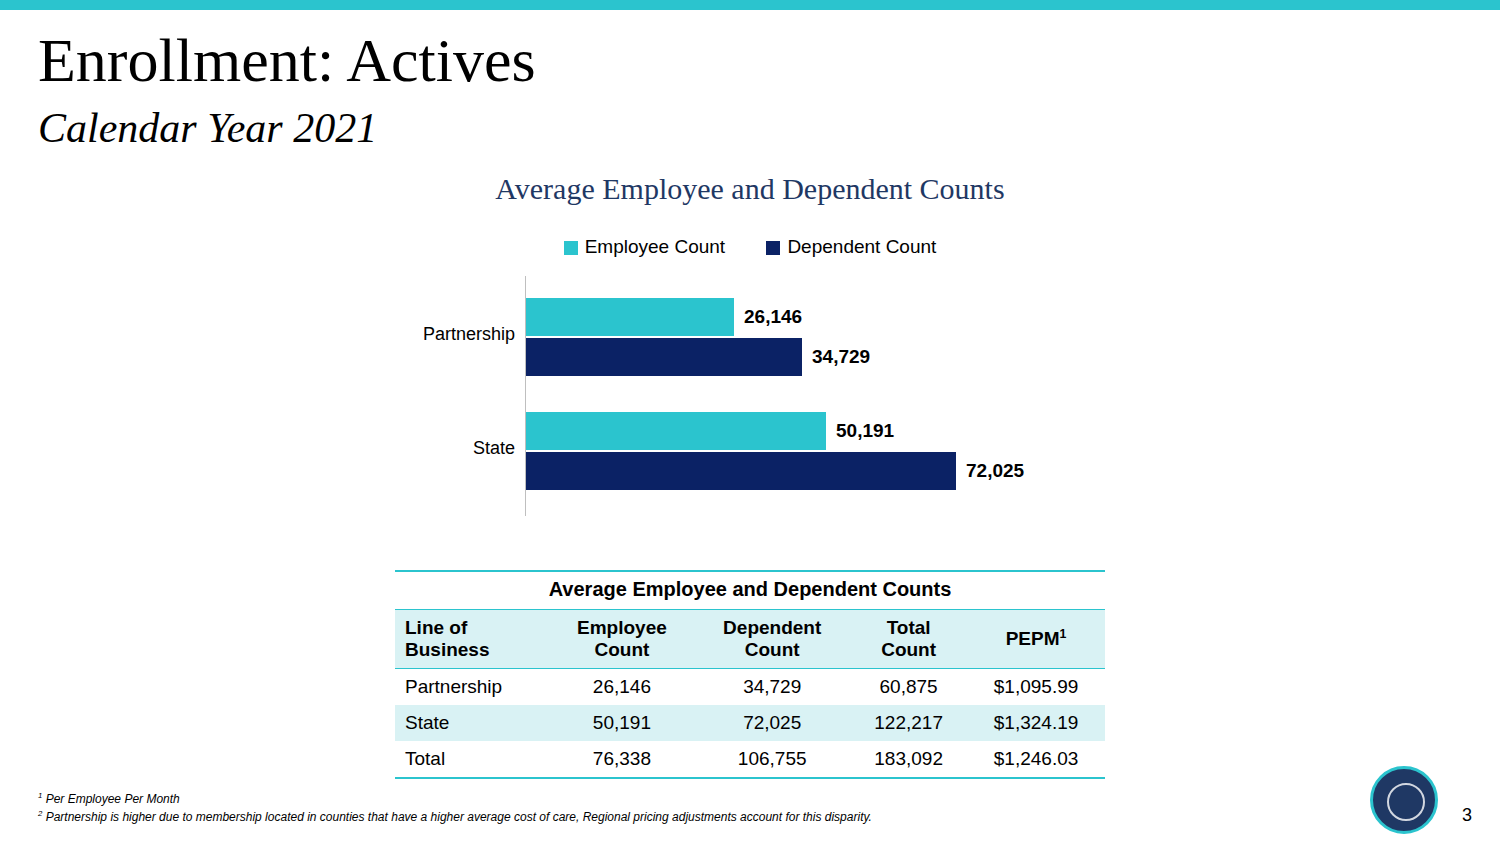Enrollment: Actives
Calendar Year 2021
Average Employee and Dependent Counts
Employee Count Dependent Count
Partnership
State
26,146
34,729
50,191
72,025
Average Employee and Dependent Counts
| Line of Business | Employee Count | Dependent Count | Total Count | PEPM 1 |
| --- | --- | --- | --- | --- |
| Partnership | 26,146 | 34,729 | 60,875 | $1,095.99 |
| State | 50,191 | 72,025 | 122,217 | $1,324.19 |
| Total | 76,338 | 106,755 | 183,092 | $1,246.03 |
1 Per Employee Per Month
2 Partnership is higher due to membership located in counties that have a higher average cost of care, Regional pricing adjustments account for this disparity.
3